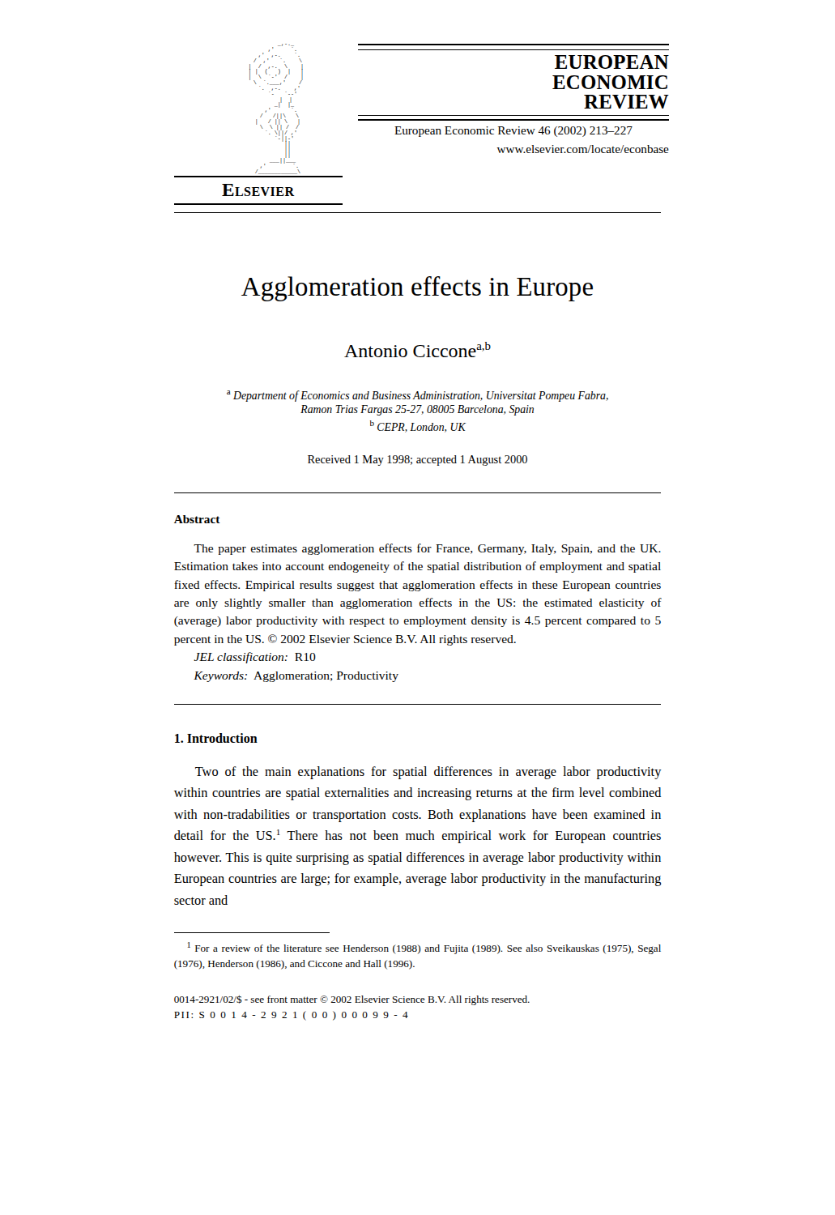_,-._
               ,'     `.
             ,'  ,-.    `.
            /  ,'   `.    \
           |  /  ,-.  \    |
           | |  (   )  |   |
           |  \  `-'  /    |
            \  `.___,'    /
             `.  ,-.    ,'
               `-   `--'
                 |  |
                _|  |_
              ,'      `.
             /   /||\   \
            |   / || \   |
             \  \ || /  /
              `. \||/ ,'
                `-||-'
                  ||
                  ||
                  ||
               ___||___
             ,'        `.
            /____________\
Elsevier
EUROPEAN
ECONOMIC
REVIEW
European Economic Review 46 (2002) 213–227
www.elsevier.com/locate/econbase
Agglomeration effects in Europe
Antonio Cicconea,b
a Department of Economics and Business Administration, Universitat Pompeu Fabra,
Ramon Trias Fargas 25-27, 08005 Barcelona, Spain
b CEPR, London, UK
Received 1 May 1998; accepted 1 August 2000
Abstract
The paper estimates agglomeration effects for France, Germany, Italy, Spain, and the UK. Estimation takes into account endogeneity of the spatial distribution of employment and spatial fixed effects. Empirical results suggest that agglomeration effects in these European countries are only slightly smaller than agglomeration effects in the US: the estimated elasticity of (average) labor productivity with respect to employment density is 4.5 percent compared to 5 percent in the US. © 2002 Elsevier Science B.V. All rights reserved.
JEL classification: R10
Keywords: Agglomeration; Productivity
1. Introduction
Two of the main explanations for spatial differences in average labor productivity within countries are spatial externalities and increasing returns at the firm level combined with non-tradabilities or transportation costs. Both explanations have been examined in detail for the US.1 There has not been much empirical work for European countries however. This is quite surprising as spatial differences in average labor productivity within European countries are large; for example, average labor productivity in the manufacturing sector and
1 For a review of the literature see Henderson (1988) and Fujita (1989). See also Sveikauskas (1975), Segal (1976), Henderson (1986), and Ciccone and Hall (1996).
0014-2921/02/$ - see front matter © 2002 Elsevier Science B.V. All rights reserved.
PII: S 0 0 1 4 - 2 9 2 1 ( 0 0 ) 0 0 0 9 9 - 4